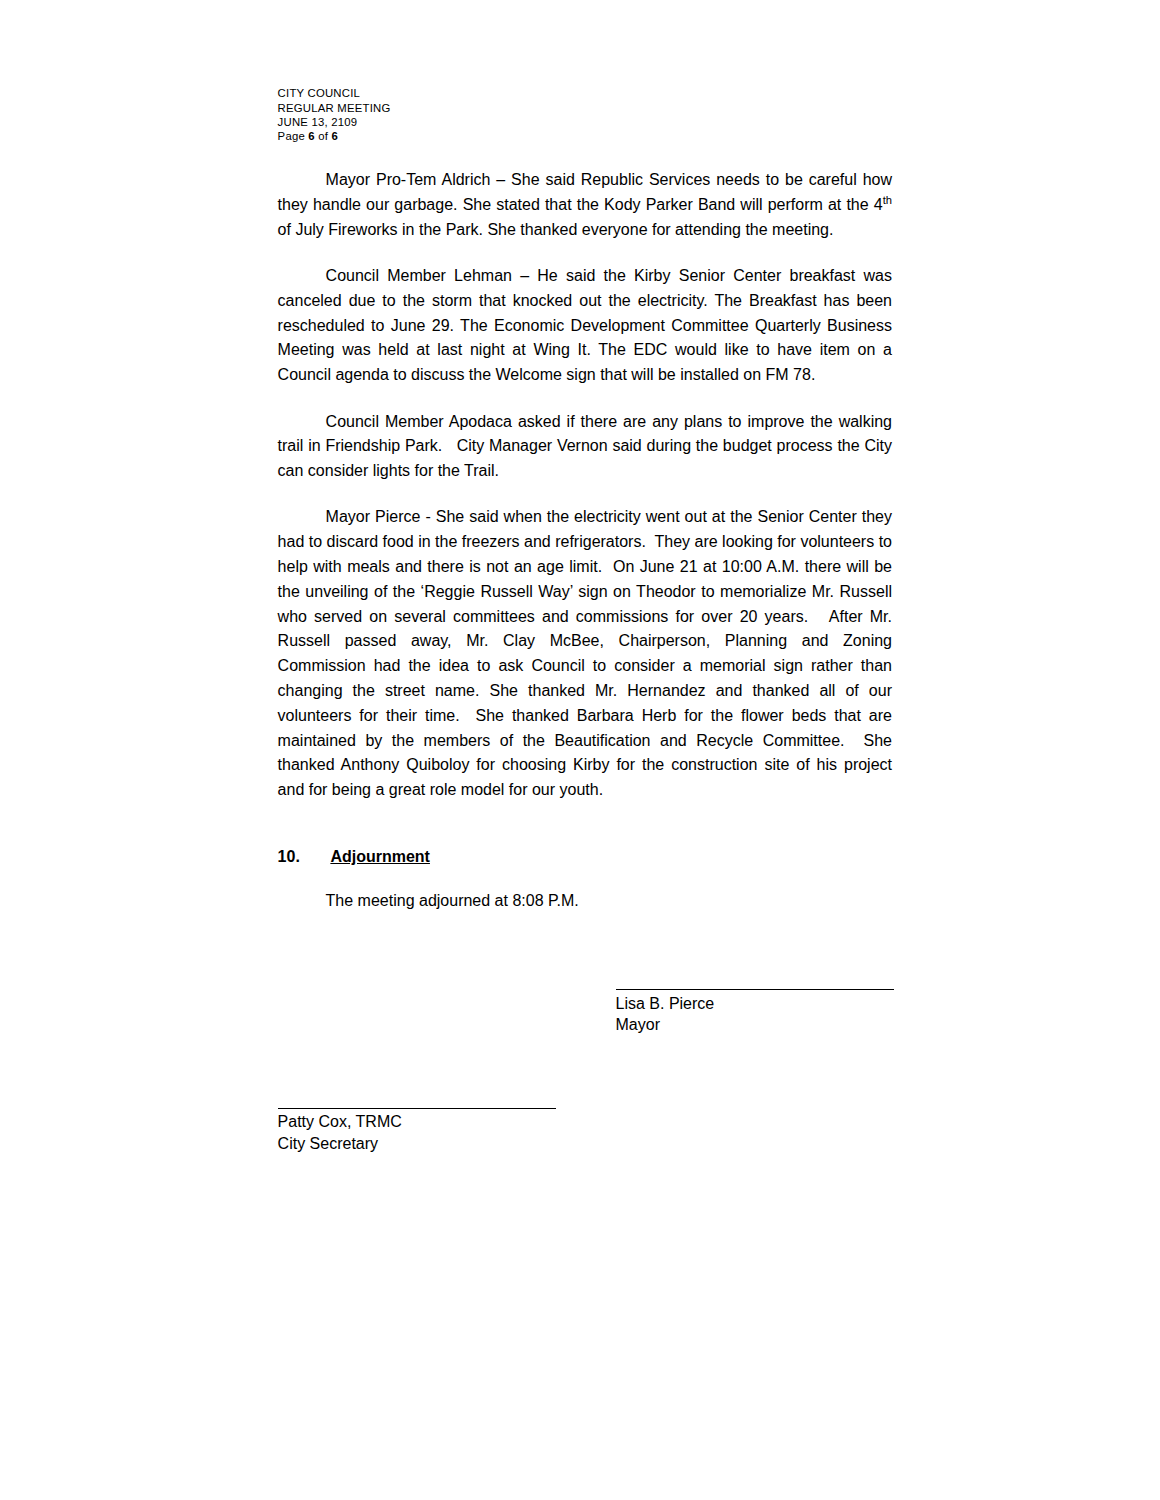CITY COUNCIL
REGULAR MEETING
JUNE 13, 2109
Page 6 of 6
Mayor Pro-Tem Aldrich – She said Republic Services needs to be careful how they handle our garbage. She stated that the Kody Parker Band will perform at the 4th of July Fireworks in the Park. She thanked everyone for attending the meeting.
Council Member Lehman – He said the Kirby Senior Center breakfast was canceled due to the storm that knocked out the electricity. The Breakfast has been rescheduled to June 29. The Economic Development Committee Quarterly Business Meeting was held at last night at Wing It. The EDC would like to have item on a Council agenda to discuss the Welcome sign that will be installed on FM 78.
Council Member Apodaca asked if there are any plans to improve the walking trail in Friendship Park. City Manager Vernon said during the budget process the City can consider lights for the Trail.
Mayor Pierce - She said when the electricity went out at the Senior Center they had to discard food in the freezers and refrigerators. They are looking for volunteers to help with meals and there is not an age limit. On June 21 at 10:00 A.M. there will be the unveiling of the ‘Reggie Russell Way’ sign on Theodor to memorialize Mr. Russell who served on several committees and commissions for over 20 years. After Mr. Russell passed away, Mr. Clay McBee, Chairperson, Planning and Zoning Commission had the idea to ask Council to consider a memorial sign rather than changing the street name. She thanked Mr. Hernandez and thanked all of our volunteers for their time. She thanked Barbara Herb for the flower beds that are maintained by the members of the Beautification and Recycle Committee. She thanked Anthony Quiboloy for choosing Kirby for the construction site of his project and for being a great role model for our youth.
10. Adjournment
The meeting adjourned at 8:08 P.M.
Lisa B. Pierce
Mayor
Patty Cox, TRMC
City Secretary